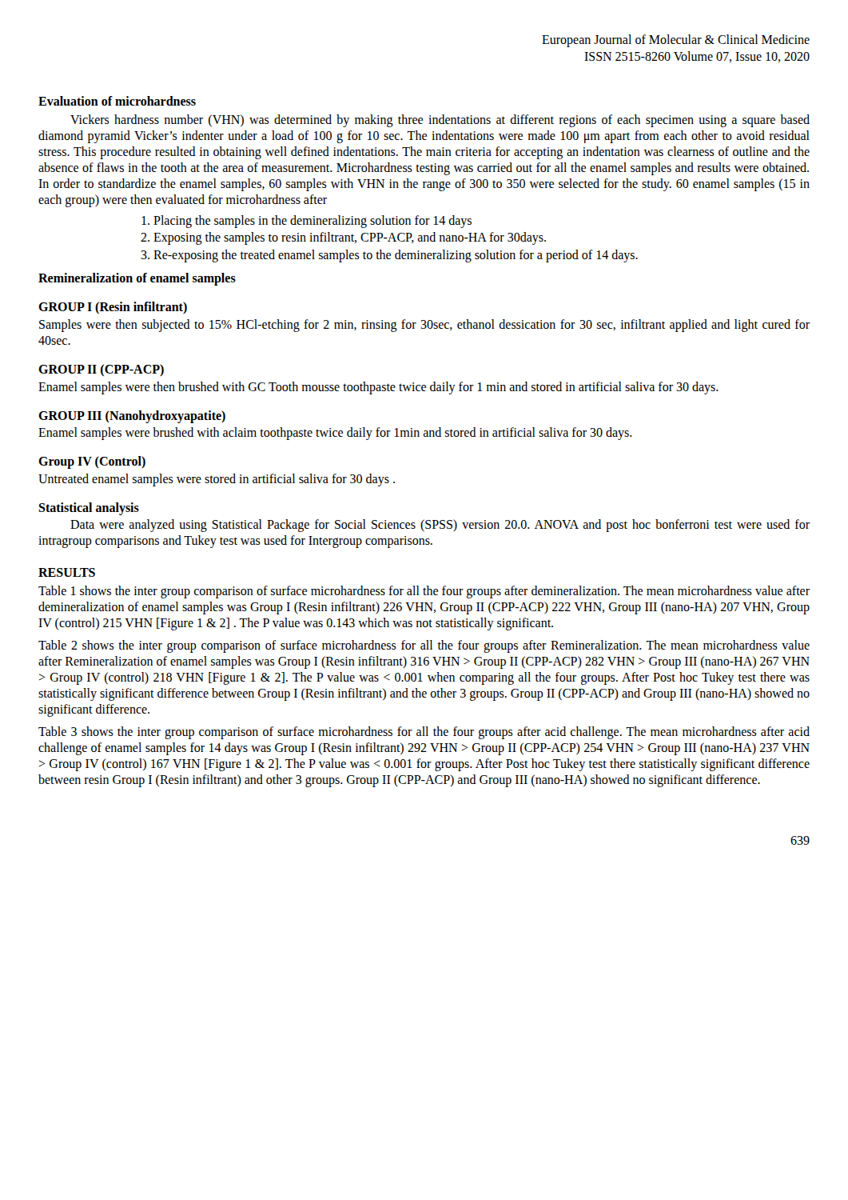European Journal of Molecular & Clinical Medicine ISSN 2515-8260 Volume 07, Issue 10, 2020
Evaluation of microhardness
Vickers hardness number (VHN) was determined by making three indentations at different regions of each specimen using a square based diamond pyramid Vicker’s indenter under a load of 100 g for 10 sec. The indentations were made 100 μm apart from each other to avoid residual stress. This procedure resulted in obtaining well defined indentations. The main criteria for accepting an indentation was clearness of outline and the absence of flaws in the tooth at the area of measurement. Microhardness testing was carried out for all the enamel samples and results were obtained. In order to standardize the enamel samples, 60 samples with VHN in the range of 300 to 350 were selected for the study. 60 enamel samples (15 in each group) were then evaluated for microhardness after
Placing the samples in the demineralizing solution for 14 days
Exposing the samples to resin infiltrant, CPP-ACP, and nano-HA for 30days.
Re-exposing the treated enamel samples to the demineralizing solution for a period of 14 days.
Remineralization of enamel samples
GROUP I (Resin infiltrant)
Samples were then subjected to 15% HCl-etching for 2 min, rinsing for 30sec, ethanol dessication for 30 sec, infiltrant applied and light cured for 40sec.
GROUP II (CPP-ACP)
Enamel samples were then brushed with GC Tooth mousse toothpaste twice daily for 1 min and stored in artificial saliva for 30 days.
GROUP III (Nanohydroxyapatite)
Enamel samples were brushed with aclaim toothpaste twice daily for 1min and stored in artificial saliva for 30 days.
Group IV (Control)
Untreated enamel samples were stored in artificial saliva for 30 days .
Statistical analysis
Data were analyzed using Statistical Package for Social Sciences (SPSS) version 20.0. ANOVA and post hoc bonferroni test were used for intragroup comparisons and Tukey test was used for Intergroup comparisons.
RESULTS
Table 1 shows the inter group comparison of surface microhardness for all the four groups after demineralization. The mean microhardness value after demineralization of enamel samples was Group I (Resin infiltrant) 226 VHN, Group II (CPP-ACP) 222 VHN, Group III (nano-HA) 207 VHN, Group IV (control) 215 VHN [Figure 1 & 2] . The P value was 0.143 which was not statistically significant.
Table 2 shows the inter group comparison of surface microhardness for all the four groups after Remineralization. The mean microhardness value after Remineralization of enamel samples was Group I (Resin infiltrant) 316 VHN > Group II (CPP-ACP) 282 VHN > Group III (nano-HA) 267 VHN > Group IV (control) 218 VHN [Figure 1 & 2]. The P value was < 0.001 when comparing all the four groups. After Post hoc Tukey test there was statistically significant difference between Group I (Resin infiltrant) and the other 3 groups. Group II (CPP-ACP) and Group III (nano-HA) showed no significant difference.
Table 3 shows the inter group comparison of surface microhardness for all the four groups after acid challenge. The mean microhardness after acid challenge of enamel samples for 14 days was Group I (Resin infiltrant) 292 VHN > Group II (CPP-ACP) 254 VHN > Group III (nano-HA) 237 VHN > Group IV (control) 167 VHN [Figure 1 & 2]. The P value was < 0.001 for groups. After Post hoc Tukey test there statistically significant difference between resin Group I (Resin infiltrant) and other 3 groups. Group II (CPP-ACP) and Group III (nano-HA) showed no significant difference.
639